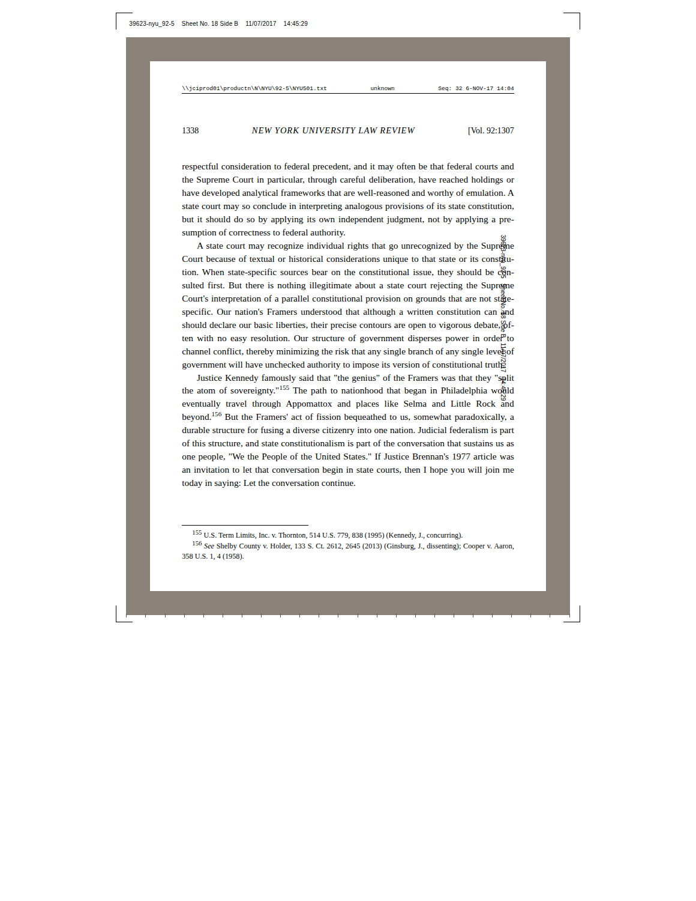39623-nyu_92-5 Sheet No. 18 Side B 11/07/2017 14:45:29
\\jciprod01\productn\N\NYU\92-5\NYU501.txt unknown Seq: 32 6-NOV-17 14:04
1338 New York University Law Review [Vol. 92:1307
respectful consideration to federal precedent, and it may often be that federal courts and the Supreme Court in particular, through careful deliberation, have reached holdings or have developed analytical frameworks that are well-reasoned and worthy of emulation. A state court may so conclude in interpreting analogous provisions of its state constitution, but it should do so by applying its own independent judgment, not by applying a presumption of correctness to federal authority.
A state court may recognize individual rights that go unrecognized by the Supreme Court because of textual or historical considerations unique to that state or its constitution. When state-specific sources bear on the constitutional issue, they should be consulted first. But there is nothing illegitimate about a state court rejecting the Supreme Court's interpretation of a parallel constitutional provision on grounds that are not state-specific. Our nation's Framers understood that although a written constitution can and should declare our basic liberties, their precise contours are open to vigorous debate, often with no easy resolution. Our structure of government disperses power in order to channel conflict, thereby minimizing the risk that any single branch of any single level of government will have unchecked authority to impose its version of constitutional truth.
Justice Kennedy famously said that "the genius" of the Framers was that they "split the atom of sovereignty."155 The path to nationhood that began in Philadelphia would eventually travel through Appomattox and places like Selma and Little Rock and beyond.156 But the Framers' act of fission bequeathed to us, somewhat paradoxically, a durable structure for fusing a diverse citizenry into one nation. Judicial federalism is part of this structure, and state constitutionalism is part of the conversation that sustains us as one people, "We the People of the United States." If Justice Brennan's 1977 article was an invitation to let that conversation begin in state courts, then I hope you will join me today in saying: Let the conversation continue.
155 U.S. Term Limits, Inc. v. Thornton, 514 U.S. 779, 838 (1995) (Kennedy, J., concurring).
156 See Shelby County v. Holder, 133 S. Ct. 2612, 2645 (2013) (Ginsburg, J., dissenting); Cooper v. Aaron, 358 U.S. 1, 4 (1958).
39623-nyu_92-5 Sheet No. 18 Side B 11/07/2017 14:45:29